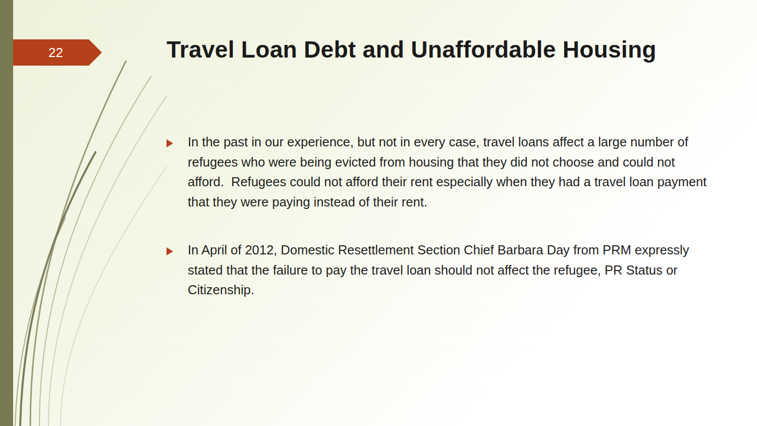22
Travel Loan Debt and Unaffordable Housing
In the past in our experience, but not in every case, travel loans affect a large number of refugees who were being evicted from housing that they did not choose and could not afford. Refugees could not afford their rent especially when they had a travel loan payment that they were paying instead of their rent.
In April of 2012, Domestic Resettlement Section Chief Barbara Day from PRM expressly stated that the failure to pay the travel loan should not affect the refugee, PR Status or Citizenship.